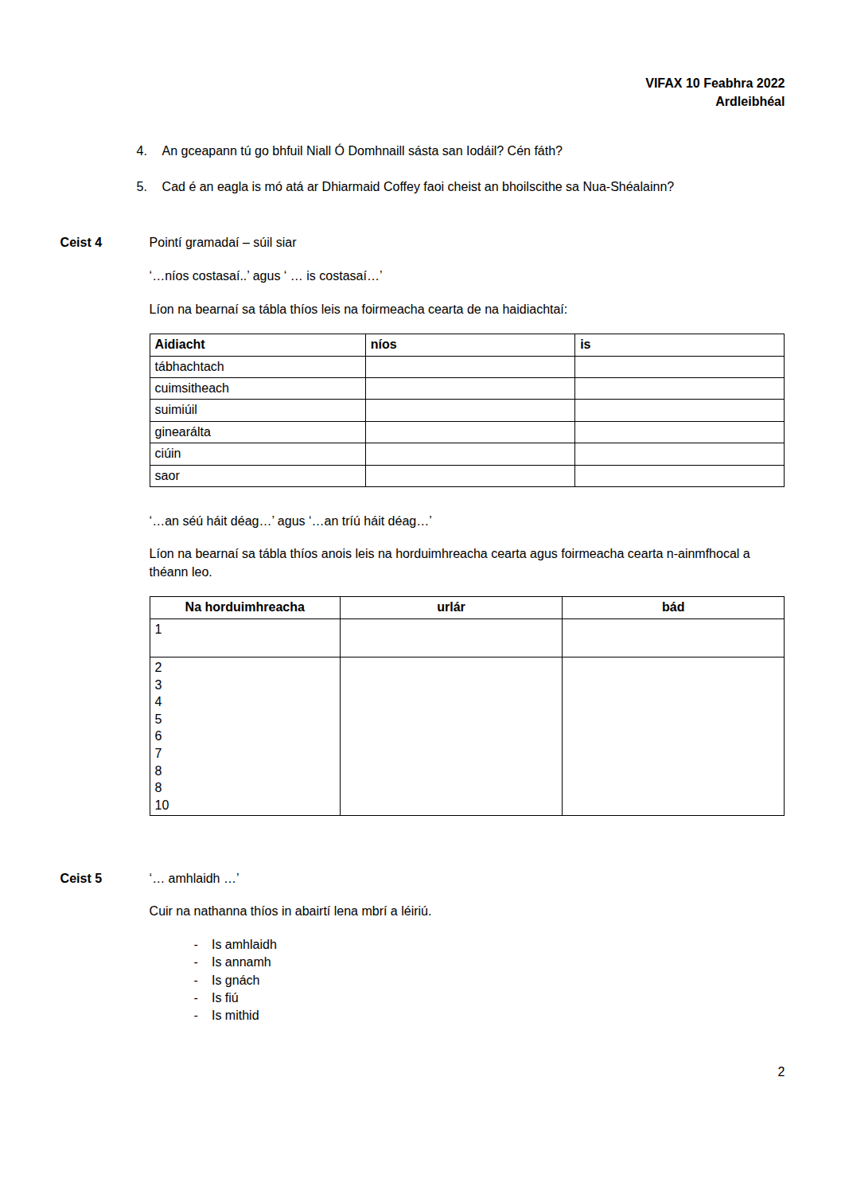VIFAX 10 Feabhra 2022 Ardleibhéal
4. An gceapann tú go bhfuil Niall Ó Domhnaill sásta san Iodáil? Cén fáth?
5. Cad é an eagla is mó atá ar Dhiarmaid Coffey faoi cheist an bhoilscithe sa Nua-Shéalainn?
Ceist 4
Pointí gramadaí – súil siar
‘…níos costasaí..’ agus ‘ … is costasaí…’
Líon na bearnaí sa tábla thíos leis na foirmeacha cearta de na haidiachtaí:
| Aidiacht | níos | is |
| --- | --- | --- |
| tábhachtach | | |
| cuimsitheach | | |
| suimiúil | | |
| ginearálta | | |
| ciúin | | |
| saor | | |
‘…an séú háit déag…’ agus ‘…an tríú háit déag…’
Líon na bearnaí sa tábla thíos anois leis na horduimhreacha cearta agus foirmeacha cearta n-ainmfhocal a théann leo.
| Na horduimhreacha | urlár | bád |
| --- | --- | --- |
| 1 | | |
| 2 3 4 5 6 7 8 8 10 | | |
Ceist 5
‘… amhlaidh …’
Cuir na nathanna thíos in abairtí lena mbrí a léiriú.
Is amhlaidh
Is annamh
Is gnách
Is fiú
Is mithid
2